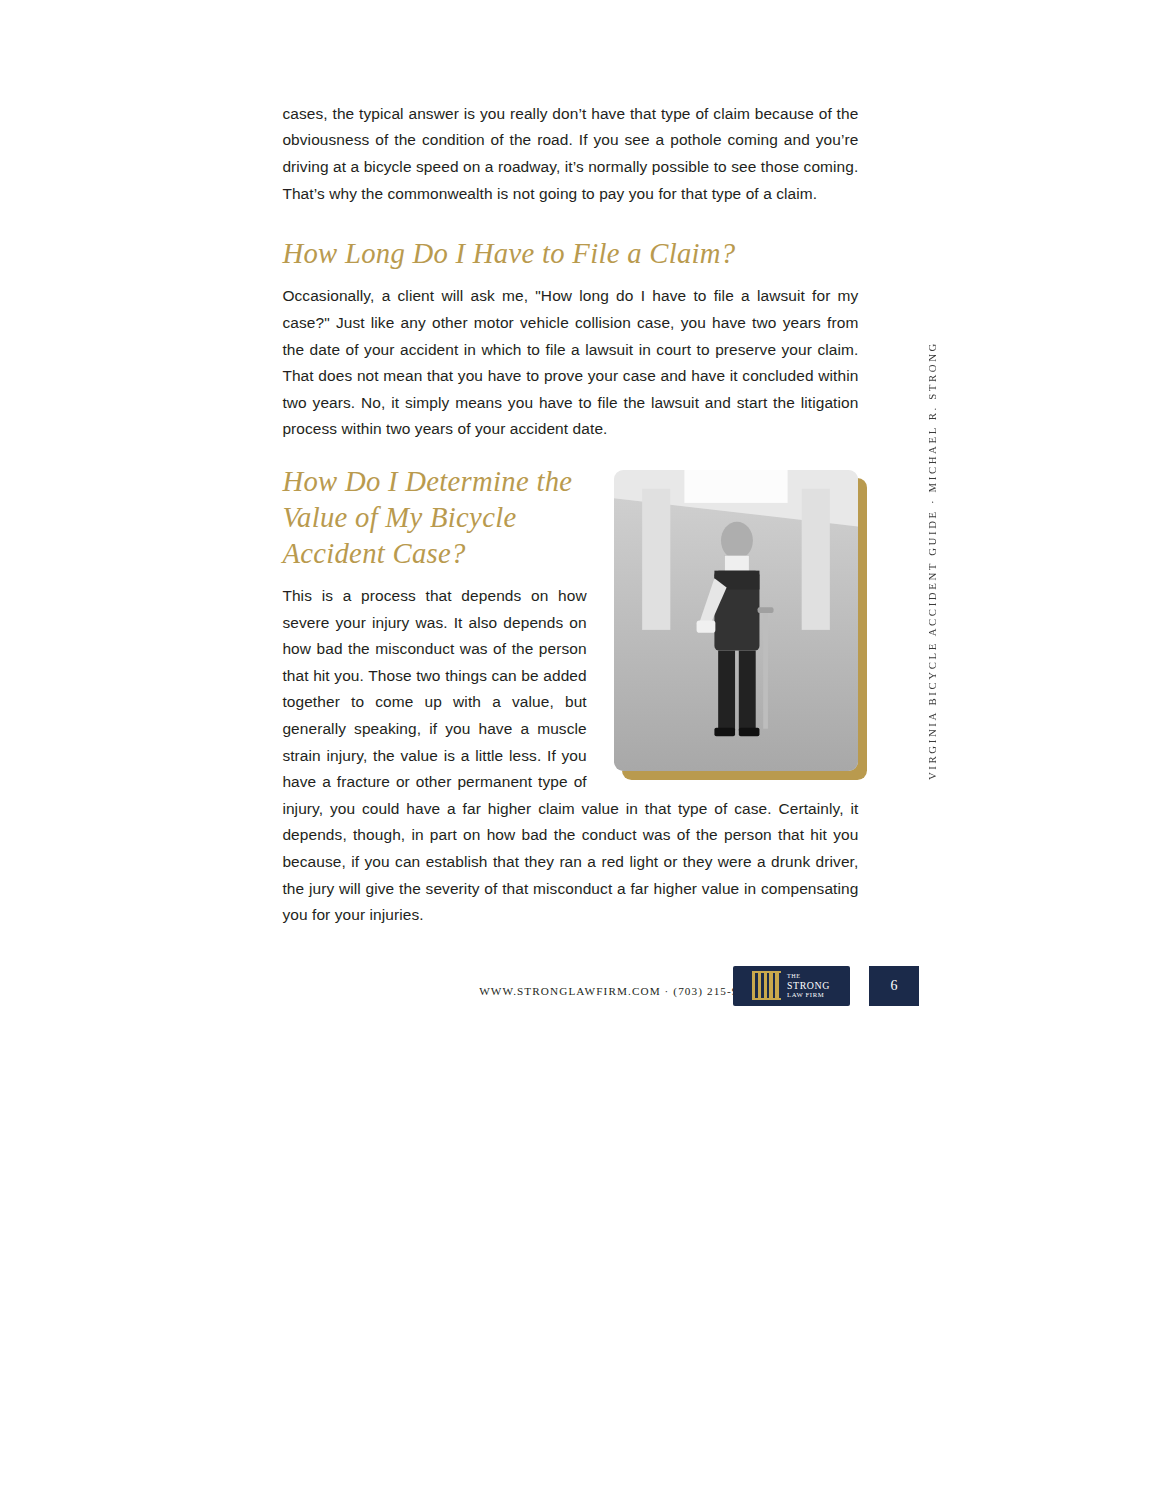cases, the typical answer is you really don’t have that type of claim because of the obviousness of the condition of the road. If you see a pothole coming and you’re driving at a bicycle speed on a roadway, it’s normally possible to see those coming. That’s why the commonwealth is not going to pay you for that type of a claim.
How Long Do I Have to File a Claim?
Occasionally, a client will ask me, "How long do I have to file a lawsuit for my case?" Just like any other motor vehicle collision case, you have two years from the date of your accident in which to file a lawsuit in court to preserve your claim. That does not mean that you have to prove your case and have it concluded within two years. No, it simply means you have to file the lawsuit and start the litigation process within two years of your accident date.
How Do I Determine the Value of My Bicycle Accident Case?
This is a process that depends on how severe your injury was. It also depends on how bad the misconduct was of the person that hit you. Those two things can be added together to come up with a value, but generally speaking, if you have a muscle strain injury, the value is a little less. If you have a fracture or other permanent type of injury, you could have a far higher claim value in that type of case. Certainly, it depends, though, in part on how bad the conduct was of the person that hit you because, if you can establish that they ran a red light or they were a drunk driver, the jury will give the severity of that misconduct a far higher value in compensating you for your injuries.
Virginia Bicycle Accident Guide · Michael R. Strong
www.stronglawfirm.com · (703) 215-9056
THE STRONG LAW FIRM
6